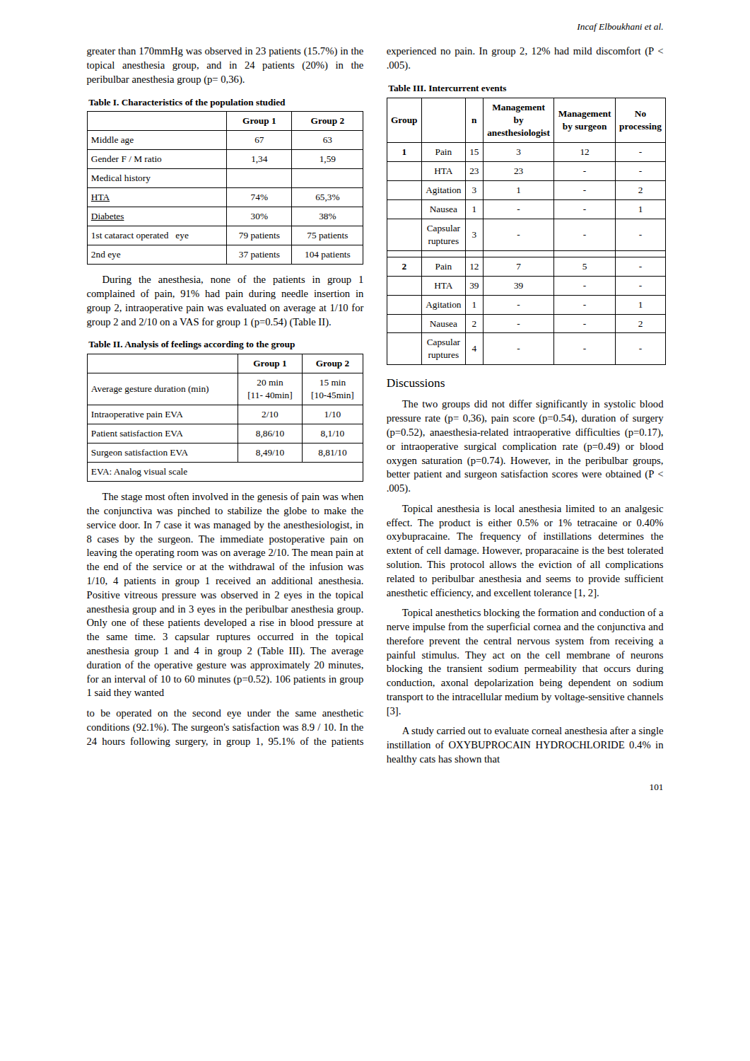Incaf Elboukhani et al.
greater than 170mmHg was observed in 23 patients (15.7%) in the topical anesthesia group, and in 24 patients (20%) in the peribulbar anesthesia group (p= 0,36).
Table I. Characteristics of the population studied
| | Group 1 | Group 2 |
| Middle age | 67 | 63 |
| Gender F / M ratio | 1,34 | 1,59 |
| Medical history | | |
| HTA | 74% | 65,3% |
| Diabetes | 30% | 38% |
| 1st cataract operated eye | 79 patients | 75 patients |
| 2nd eye | 37 patients | 104 patients |
During the anesthesia, none of the patients in group 1 complained of pain, 91% had pain during needle insertion in group 2, intraoperative pain was evaluated on average at 1/10 for group 2 and 2/10 on a VAS for group 1 (p=0.54) (Table II).
Table II. Analysis of feelings according to the group
| | Group 1 | Group 2 |
| Average gesture duration (min) | 20 min [11- 40min] | 15 min [10-45min] |
| Intraoperative pain EVA | 2/10 | 1/10 |
| Patient satisfaction EVA | 8,86/10 | 8,1/10 |
| Surgeon satisfaction EVA | 8,49/10 | 8,81/10 |
| EVA: Analog visual scale |
The stage most often involved in the genesis of pain was when the conjunctiva was pinched to stabilize the globe to make the service door. In 7 case it was managed by the anesthesiologist, in 8 cases by the surgeon. The immediate postoperative pain on leaving the operating room was on average 2/10. The mean pain at the end of the service or at the withdrawal of the infusion was 1/10, 4 patients in group 1 received an additional anesthesia. Positive vitreous pressure was observed in 2 eyes in the topical anesthesia group and in 3 eyes in the peribulbar anesthesia group. Only one of these patients developed a rise in blood pressure at the same time. 3 capsular ruptures occurred in the topical anesthesia group 1 and 4 in group 2 (Table III). The average duration of the operative gesture was approximately 20 minutes, for an interval of 10 to 60 minutes (p=0.52). 106 patients in group 1 said they wanted
to be operated on the second eye under the same anesthetic conditions (92.1%). The surgeon's satisfaction was 8.9 / 10. In the 24 hours following surgery, in group 1, 95.1% of the patients experienced no pain. In group 2, 12% had mild discomfort (P < .005).
Table III. Intercurrent events
| Group | | n | Management by anesthesiologist | Management by surgeon | No processing |
| --- | --- | --- | --- | --- | --- |
| 1 | Pain | 15 | 3 | 12 | - |
| | HTA | 23 | 23 | - | - |
| | Agitation | 3 | 1 | - | 2 |
| | Nausea | 1 | - | - | 1 |
| | Capsular ruptures | 3 | - | - | - |
| 2 | Pain | 12 | 7 | 5 | - |
| | HTA | 39 | 39 | - | - |
| | Agitation | 1 | - | - | 1 |
| | Nausea | 2 | - | - | 2 |
| | Capsular ruptures | 4 | - | - | - |
Discussions
The two groups did not differ significantly in systolic blood pressure rate (p= 0,36), pain score (p=0.54), duration of surgery (p=0.52), anaesthesia-related intraoperative difficulties (p=0.17), or intraoperative surgical complication rate (p=0.49) or blood oxygen saturation (p=0.74). However, in the peribulbar groups, better patient and surgeon satisfaction scores were obtained (P < .005).
Topical anesthesia is local anesthesia limited to an analgesic effect. The product is either 0.5% or 1% tetracaine or 0.40% oxybupracaine. The frequency of instillations determines the extent of cell damage. However, proparacaine is the best tolerated solution. This protocol allows the eviction of all complications related to peribulbar anesthesia and seems to provide sufficient anesthetic efficiency, and excellent tolerance [1, 2].
Topical anesthetics blocking the formation and conduction of a nerve impulse from the superficial cornea and the conjunctiva and therefore prevent the central nervous system from receiving a painful stimulus. They act on the cell membrane of neurons blocking the transient sodium permeability that occurs during conduction, axonal depolarization being dependent on sodium transport to the intracellular medium by voltage-sensitive channels [3].
A study carried out to evaluate corneal anesthesia after a single instillation of OXYBUPROCAIN HYDROCHLORIDE 0.4% in healthy cats has shown that
101